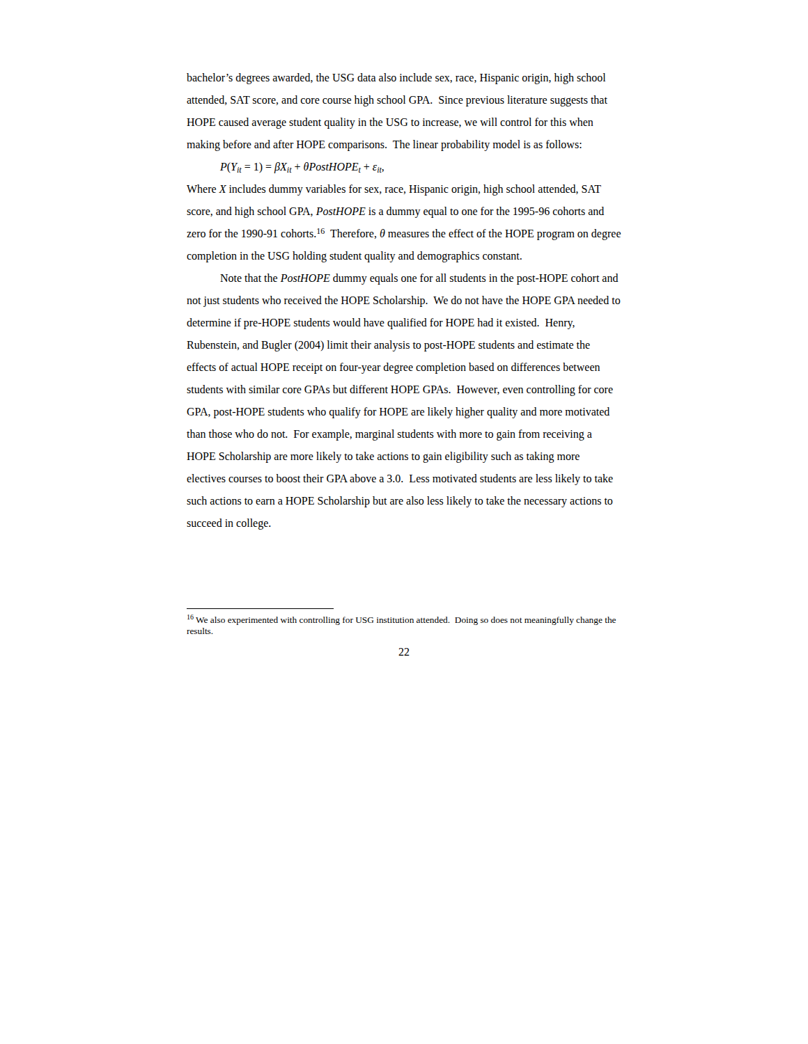bachelor’s degrees awarded, the USG data also include sex, race, Hispanic origin, high school attended, SAT score, and core course high school GPA. Since previous literature suggests that HOPE caused average student quality in the USG to increase, we will control for this when making before and after HOPE comparisons. The linear probability model is as follows:
P(Yit = 1) = βXit + θPostHOPEt + εit,
Where X includes dummy variables for sex, race, Hispanic origin, high school attended, SAT score, and high school GPA, PostHOPE is a dummy equal to one for the 1995-96 cohorts and zero for the 1990-91 cohorts.16 Therefore, θ measures the effect of the HOPE program on degree completion in the USG holding student quality and demographics constant.
Note that the PostHOPE dummy equals one for all students in the post-HOPE cohort and not just students who received the HOPE Scholarship. We do not have the HOPE GPA needed to determine if pre-HOPE students would have qualified for HOPE had it existed. Henry, Rubenstein, and Bugler (2004) limit their analysis to post-HOPE students and estimate the effects of actual HOPE receipt on four-year degree completion based on differences between students with similar core GPAs but different HOPE GPAs. However, even controlling for core GPA, post-HOPE students who qualify for HOPE are likely higher quality and more motivated than those who do not. For example, marginal students with more to gain from receiving a HOPE Scholarship are more likely to take actions to gain eligibility such as taking more electives courses to boost their GPA above a 3.0. Less motivated students are less likely to take such actions to earn a HOPE Scholarship but are also less likely to take the necessary actions to succeed in college.
16 We also experimented with controlling for USG institution attended. Doing so does not meaningfully change the results.
22